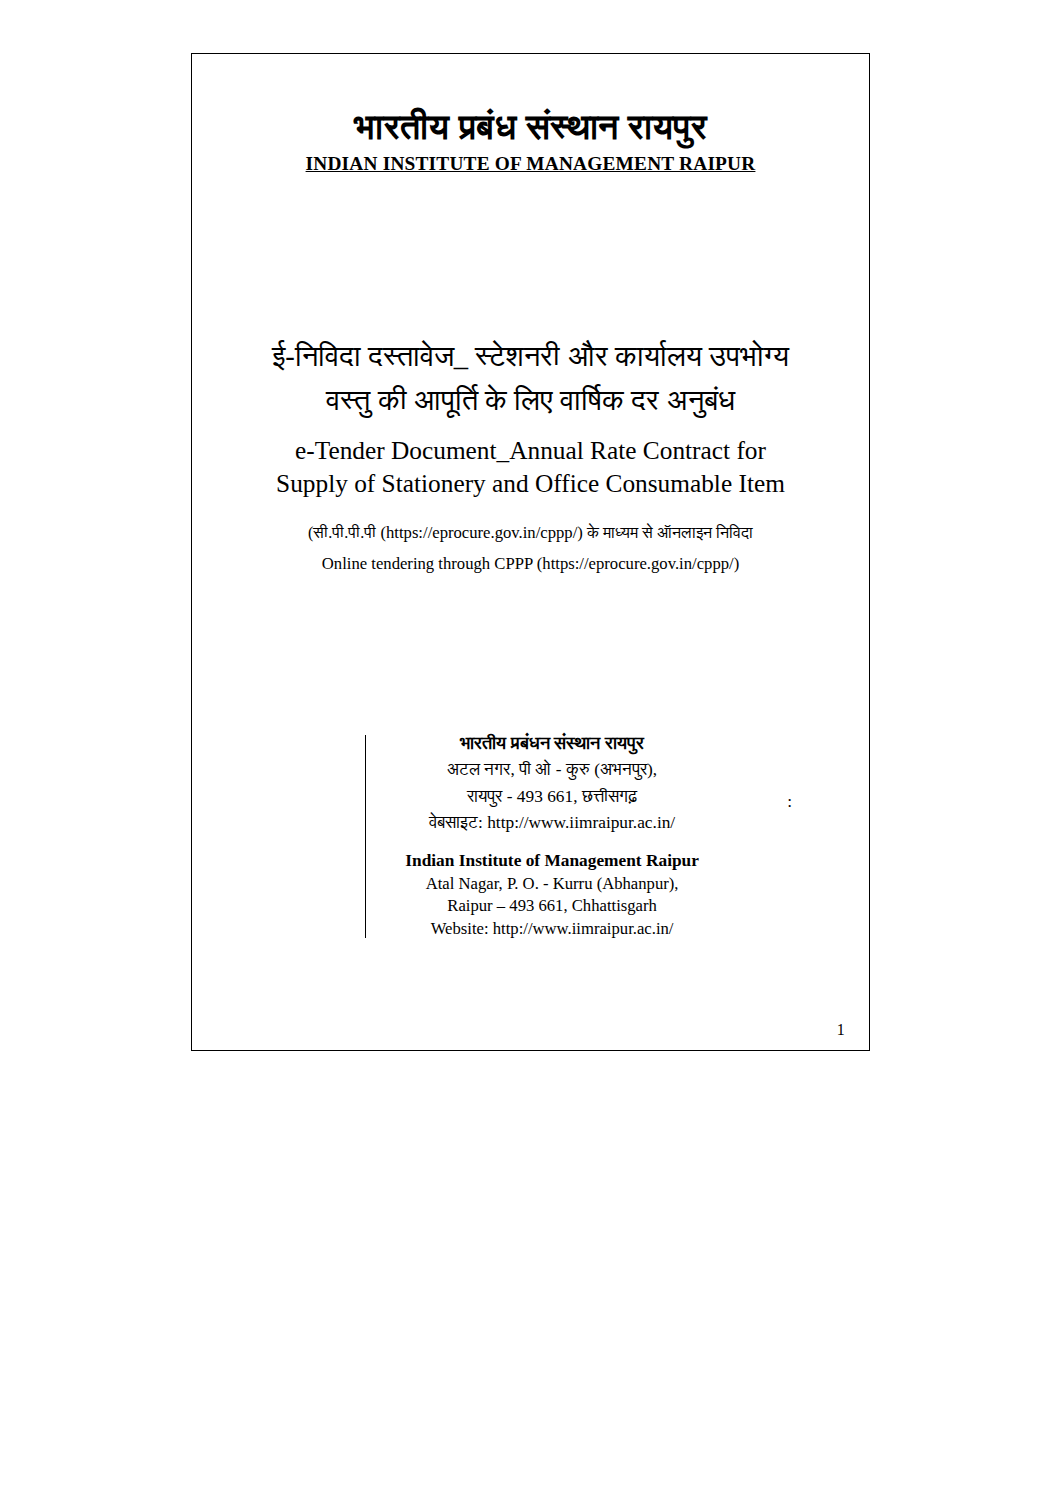भारतीय प्रबंध संस्थान रायपुर
INDIAN INSTITUTE OF MANAGEMENT RAIPUR
ई-निविदा दस्तावेज_ स्टेशनरी और कार्यालय उपभोग्य वस्तु की आपूर्ति के लिए वार्षिक दर अनुबंध
e-Tender Document_Annual Rate Contract for Supply of Stationery and Office Consumable Item
(सी.पी.पी.पी (https://eprocure.gov.in/cppp/) के माध्यम से ऑनलाइन निविदा
Online tendering through CPPP (https://eprocure.gov.in/cppp/)
:
भारतीय प्रबंधन संस्थान रायपुर
अटल नगर, पी ओ - कुरु (अभनपुर),
रायपुर - 493 661, छत्तीसगढ़
वेबसाइट: http://www.iimraipur.ac.in/
Indian Institute of Management Raipur
Atal Nagar, P. O. - Kurru (Abhanpur),
Raipur – 493 661, Chhattisgarh
Website: http://www.iimraipur.ac.in/
1